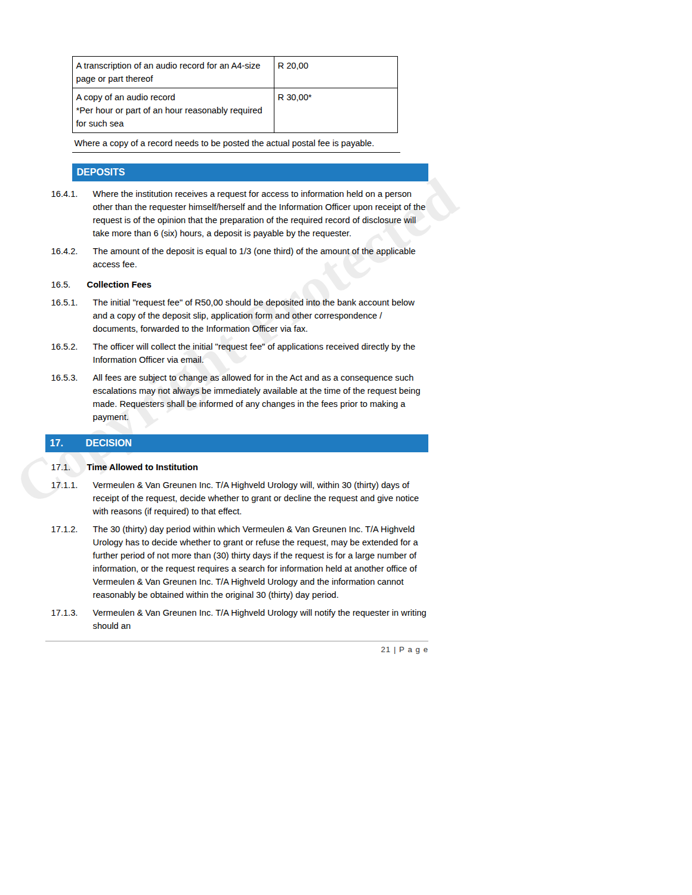Copyright Protected
| A transcription of an audio record for an A4-size page or part thereof | R 20,00 |
| A copy of an audio record *Per hour or part of an hour reasonably required for such sea | R 30,00* |
Where a copy of a record needs to be posted the actual postal fee is payable.
DEPOSITS
16.4.1.
Where the institution receives a request for access to information held on a person other than the requester himself/herself and the Information Officer upon receipt of the request is of the opinion that the preparation of the required record of disclosure will take more than 6 (six) hours, a deposit is payable by the requester.
16.4.2.
The amount of the deposit is equal to 1/3 (one third) of the amount of the applicable access fee.
16.5.
Collection Fees
16.5.1.
The initial "request fee" of R50,00 should be deposited into the bank account below and a copy of the deposit slip, application form and other correspondence / documents, forwarded to the Information Officer via fax.
16.5.2.
The officer will collect the initial "request fee" of applications received directly by the Information Officer via email.
16.5.3.
All fees are subject to change as allowed for in the Act and as a consequence such escalations may not always be immediately available at the time of the request being made. Requesters shall be informed of any changes in the fees prior to making a payment.
17. DECISION
17.1.
Time Allowed to Institution
17.1.1.
Vermeulen & Van Greunen Inc. T/A Highveld Urology will, within 30 (thirty) days of receipt of the request, decide whether to grant or decline the request and give notice with reasons (if required) to that effect.
17.1.2.
The 30 (thirty) day period within which Vermeulen & Van Greunen Inc. T/A Highveld Urology has to decide whether to grant or refuse the request, may be extended for a further period of not more than (30) thirty days if the request is for a large number of information, or the request requires a search for information held at another office of Vermeulen & Van Greunen Inc. T/A Highveld Urology and the information cannot reasonably be obtained within the original 30 (thirty) day period.
17.1.3.
Vermeulen & Van Greunen Inc. T/A Highveld Urology will notify the requester in writing should an
21 | P a g e